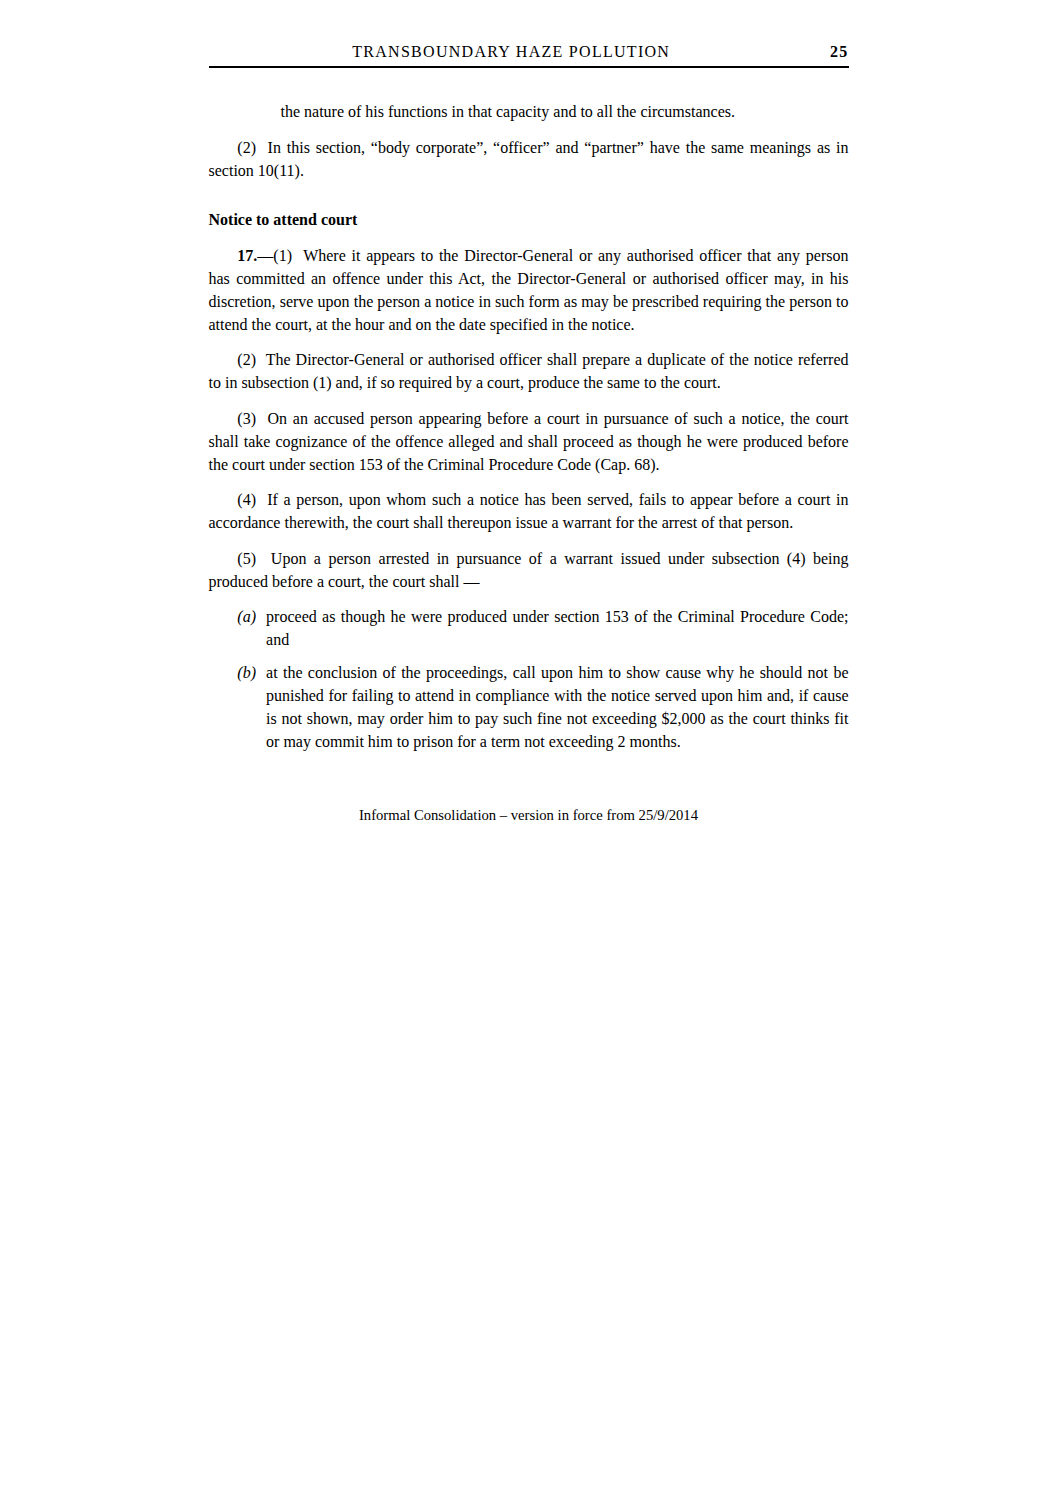Transboundary Haze Pollution 25
the nature of his functions in that capacity and to all the circumstances.
(2) In this section, “body corporate”, “officer” and “partner” have the same meanings as in section 10(11).
Notice to attend court
17.—(1) Where it appears to the Director-General or any authorised officer that any person has committed an offence under this Act, the Director-General or authorised officer may, in his discretion, serve upon the person a notice in such form as may be prescribed requiring the person to attend the court, at the hour and on the date specified in the notice.
(2) The Director-General or authorised officer shall prepare a duplicate of the notice referred to in subsection (1) and, if so required by a court, produce the same to the court.
(3) On an accused person appearing before a court in pursuance of such a notice, the court shall take cognizance of the offence alleged and shall proceed as though he were produced before the court under section 153 of the Criminal Procedure Code (Cap. 68).
(4) If a person, upon whom such a notice has been served, fails to appear before a court in accordance therewith, the court shall thereupon issue a warrant for the arrest of that person.
(5) Upon a person arrested in pursuance of a warrant issued under subsection (4) being produced before a court, the court shall —
(a) proceed as though he were produced under section 153 of the Criminal Procedure Code; and
(b) at the conclusion of the proceedings, call upon him to show cause why he should not be punished for failing to attend in compliance with the notice served upon him and, if cause is not shown, may order him to pay such fine not exceeding $2,000 as the court thinks fit or may commit him to prison for a term not exceeding 2 months.
Informal Consolidation – version in force from 25/9/2014